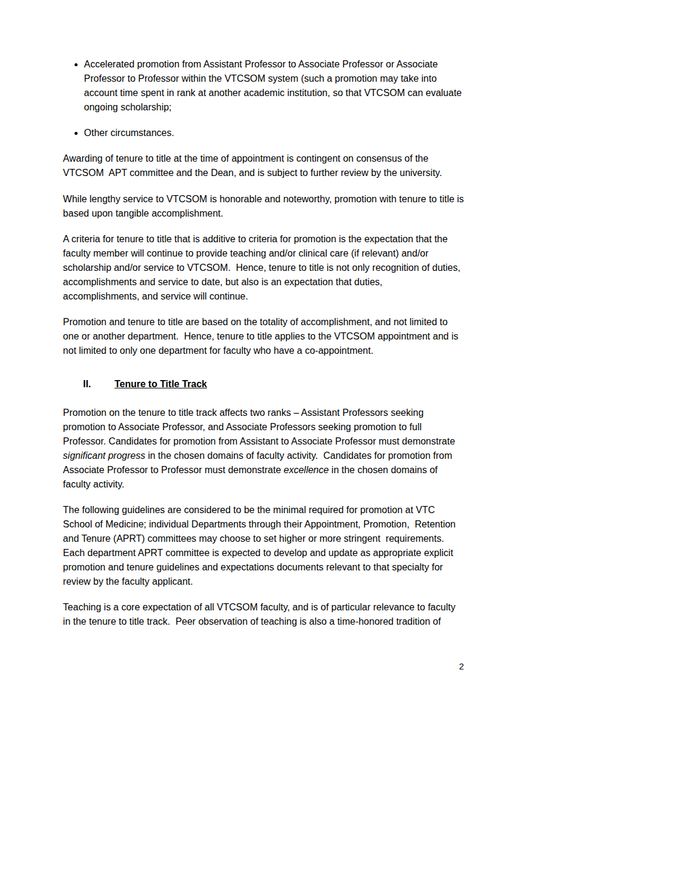Accelerated promotion from Assistant Professor to Associate Professor or Associate Professor to Professor within the VTCSOM system (such a promotion may take into account time spent in rank at another academic institution, so that VTCSOM can evaluate ongoing scholarship;
Other circumstances.
Awarding of tenure to title at the time of appointment is contingent on consensus of the VTCSOM APT committee and the Dean, and is subject to further review by the university.
While lengthy service to VTCSOM is honorable and noteworthy, promotion with tenure to title is based upon tangible accomplishment.
A criteria for tenure to title that is additive to criteria for promotion is the expectation that the faculty member will continue to provide teaching and/or clinical care (if relevant) and/or scholarship and/or service to VTCSOM. Hence, tenure to title is not only recognition of duties, accomplishments and service to date, but also is an expectation that duties, accomplishments, and service will continue.
Promotion and tenure to title are based on the totality of accomplishment, and not limited to one or another department. Hence, tenure to title applies to the VTCSOM appointment and is not limited to only one department for faculty who have a co-appointment.
II. Tenure to Title Track
Promotion on the tenure to title track affects two ranks – Assistant Professors seeking promotion to Associate Professor, and Associate Professors seeking promotion to full Professor. Candidates for promotion from Assistant to Associate Professor must demonstrate significant progress in the chosen domains of faculty activity. Candidates for promotion from Associate Professor to Professor must demonstrate excellence in the chosen domains of faculty activity.
The following guidelines are considered to be the minimal required for promotion at VTC School of Medicine; individual Departments through their Appointment, Promotion, Retention and Tenure (APRT) committees may choose to set higher or more stringent requirements. Each department APRT committee is expected to develop and update as appropriate explicit promotion and tenure guidelines and expectations documents relevant to that specialty for review by the faculty applicant.
Teaching is a core expectation of all VTCSOM faculty, and is of particular relevance to faculty in the tenure to title track. Peer observation of teaching is also a time-honored tradition of
2